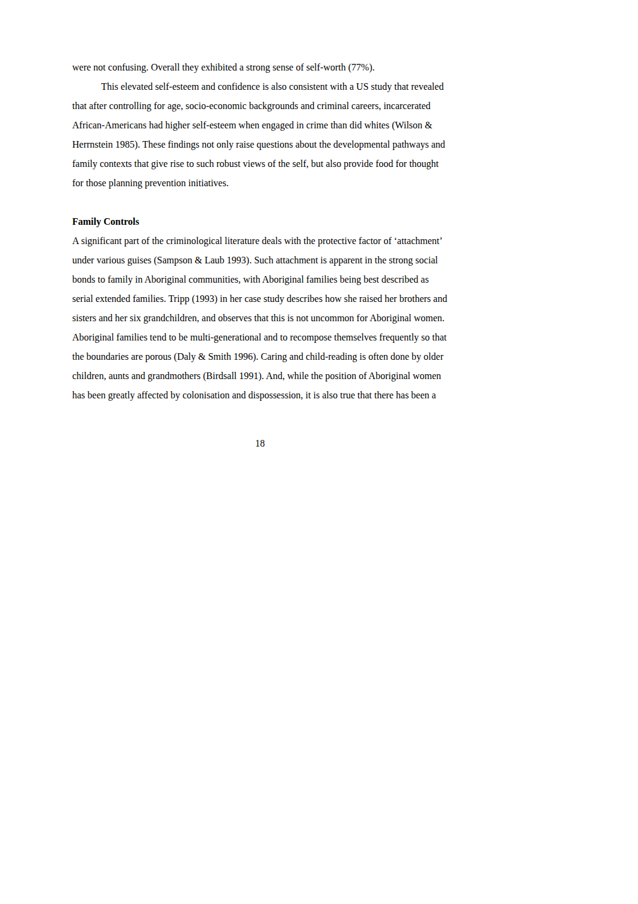were not confusing. Overall they exhibited a strong sense of self-worth (77%).
This elevated self-esteem and confidence is also consistent with a US study that revealed that after controlling for age, socio-economic backgrounds and criminal careers, incarcerated African-Americans had higher self-esteem when engaged in crime than did whites (Wilson & Herrnstein 1985). These findings not only raise questions about the developmental pathways and family contexts that give rise to such robust views of the self, but also provide food for thought for those planning prevention initiatives.
Family Controls
A significant part of the criminological literature deals with the protective factor of ‘attachment’ under various guises (Sampson & Laub 1993). Such attachment is apparent in the strong social bonds to family in Aboriginal communities, with Aboriginal families being best described as serial extended families. Tripp (1993) in her case study describes how she raised her brothers and sisters and her six grandchildren, and observes that this is not uncommon for Aboriginal women. Aboriginal families tend to be multi-generational and to recompose themselves frequently so that the boundaries are porous (Daly & Smith 1996). Caring and child-reading is often done by older children, aunts and grandmothers (Birdsall 1991). And, while the position of Aboriginal women has been greatly affected by colonisation and dispossession, it is also true that there has been a
18